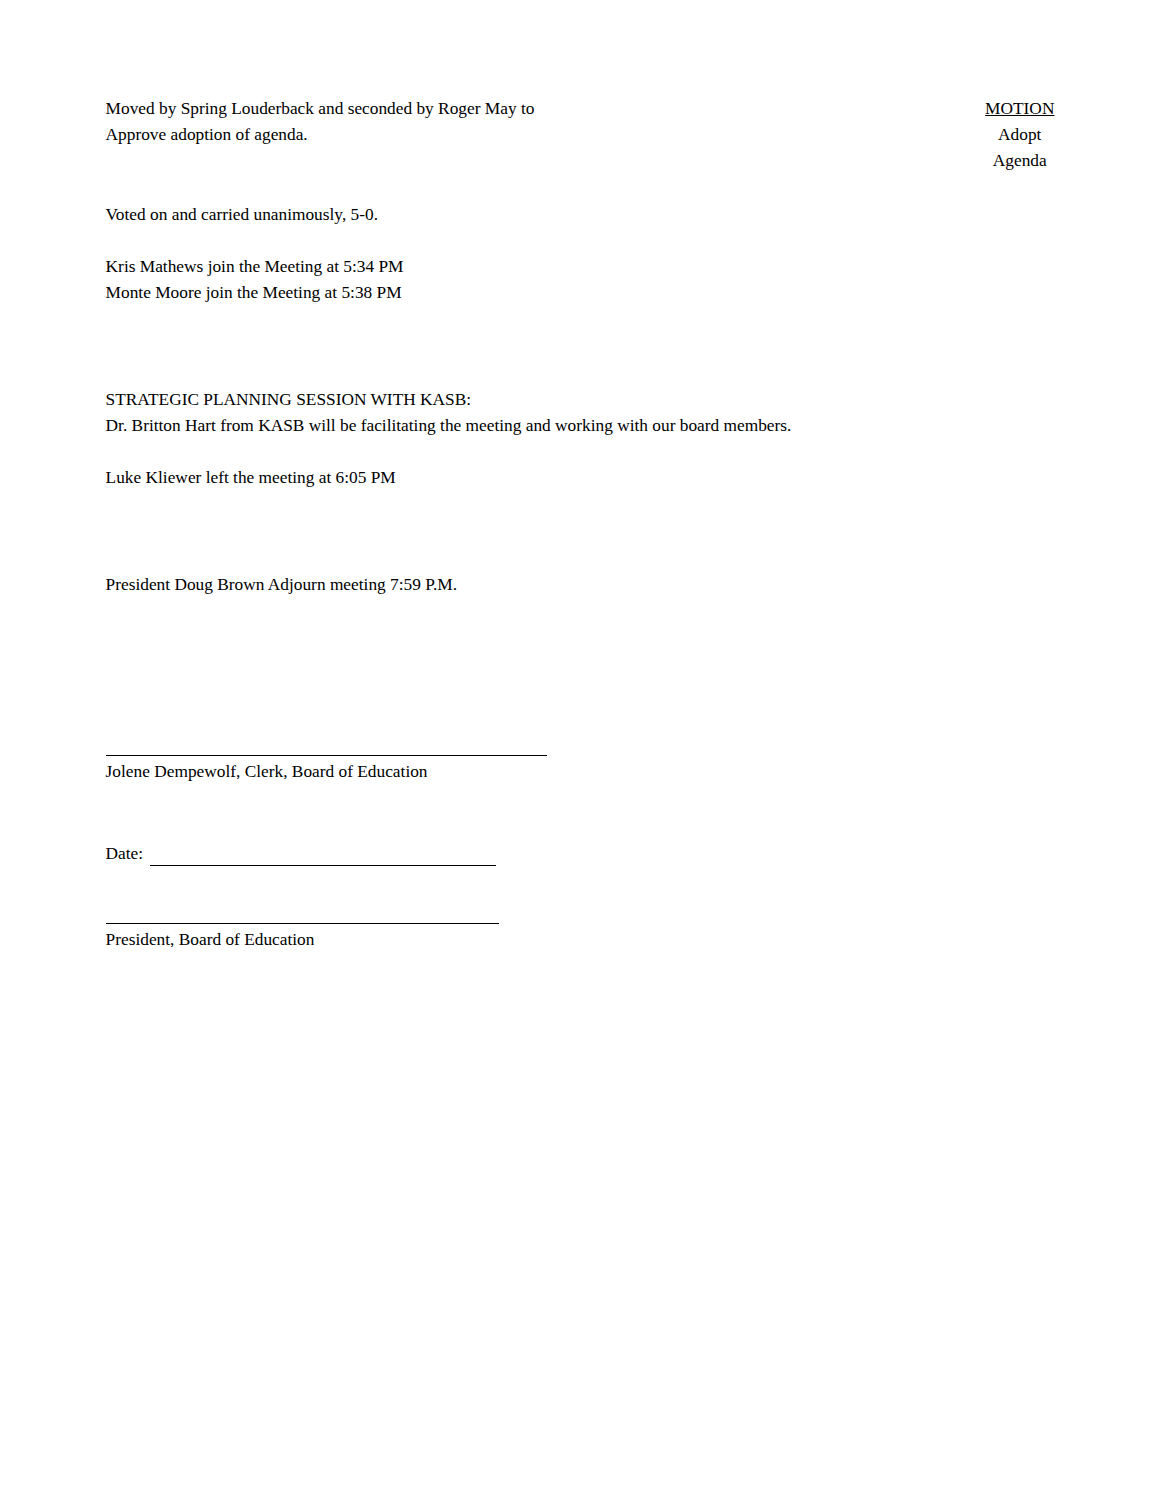Moved by Spring Louderback and seconded by Roger May to
Approve adoption of agenda.
MOTION Adopt Agenda
Voted on and carried unanimously, 5-0.
Kris Mathews join the Meeting at 5:34 PM
Monte Moore join the Meeting at 5:38 PM
STRATEGIC PLANNING SESSION WITH KASB:
Dr. Britton Hart from KASB will be facilitating the meeting and working with our board members.
Luke Kliewer left the meeting at 6:05 PM
President Doug Brown Adjourn meeting 7:59 P.M.
Jolene Dempewolf, Clerk, Board of Education
Date:
President, Board of Education